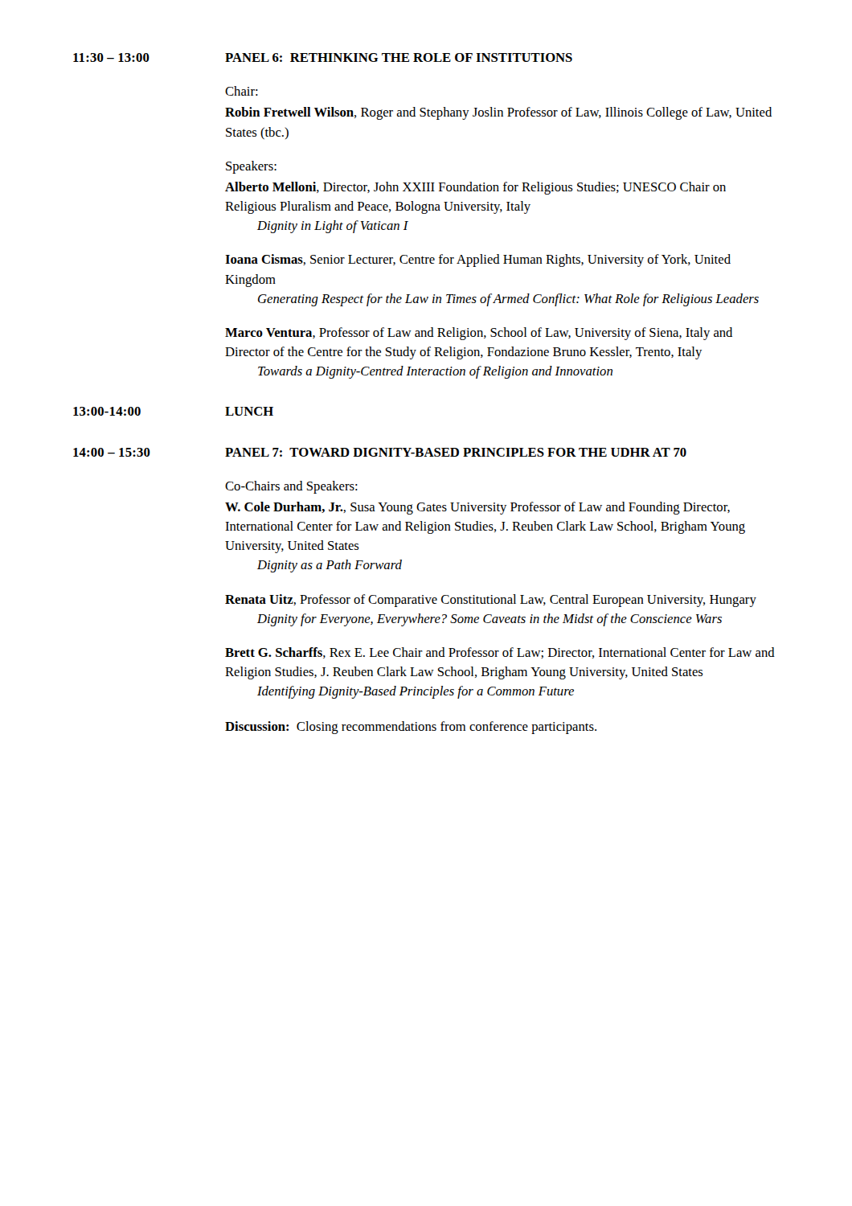11:30 – 13:00
Panel 6: Rethinking the Role of Institutions
Chair:
Robin Fretwell Wilson, Roger and Stephany Joslin Professor of Law, Illinois College of Law, United States (tbc.)
Speakers:
Alberto Melloni, Director, John XXIII Foundation for Religious Studies; UNESCO Chair on Religious Pluralism and Peace, Bologna University, Italy
Dignity in Light of Vatican I
Ioana Cismas, Senior Lecturer, Centre for Applied Human Rights, University of York, United Kingdom
Generating Respect for the Law in Times of Armed Conflict: What Role for Religious Leaders
Marco Ventura, Professor of Law and Religion, School of Law, University of Siena, Italy and Director of the Centre for the Study of Religion, Fondazione Bruno Kessler, Trento, Italy
Towards a Dignity-Centred Interaction of Religion and Innovation
13:00-14:00
LUNCH
14:00 – 15:30
Panel 7: Toward Dignity-Based Principles for the UDHR at 70
Co-Chairs and Speakers:
W. Cole Durham, Jr., Susa Young Gates University Professor of Law and Founding Director, International Center for Law and Religion Studies, J. Reuben Clark Law School, Brigham Young University, United States
Dignity as a Path Forward
Renata Uitz, Professor of Comparative Constitutional Law, Central European University, Hungary
Dignity for Everyone, Everywhere? Some Caveats in the Midst of the Conscience Wars
Brett G. Scharffs, Rex E. Lee Chair and Professor of Law; Director, International Center for Law and Religion Studies, J. Reuben Clark Law School, Brigham Young University, United States
Identifying Dignity-Based Principles for a Common Future
Discussion: Closing recommendations from conference participants.